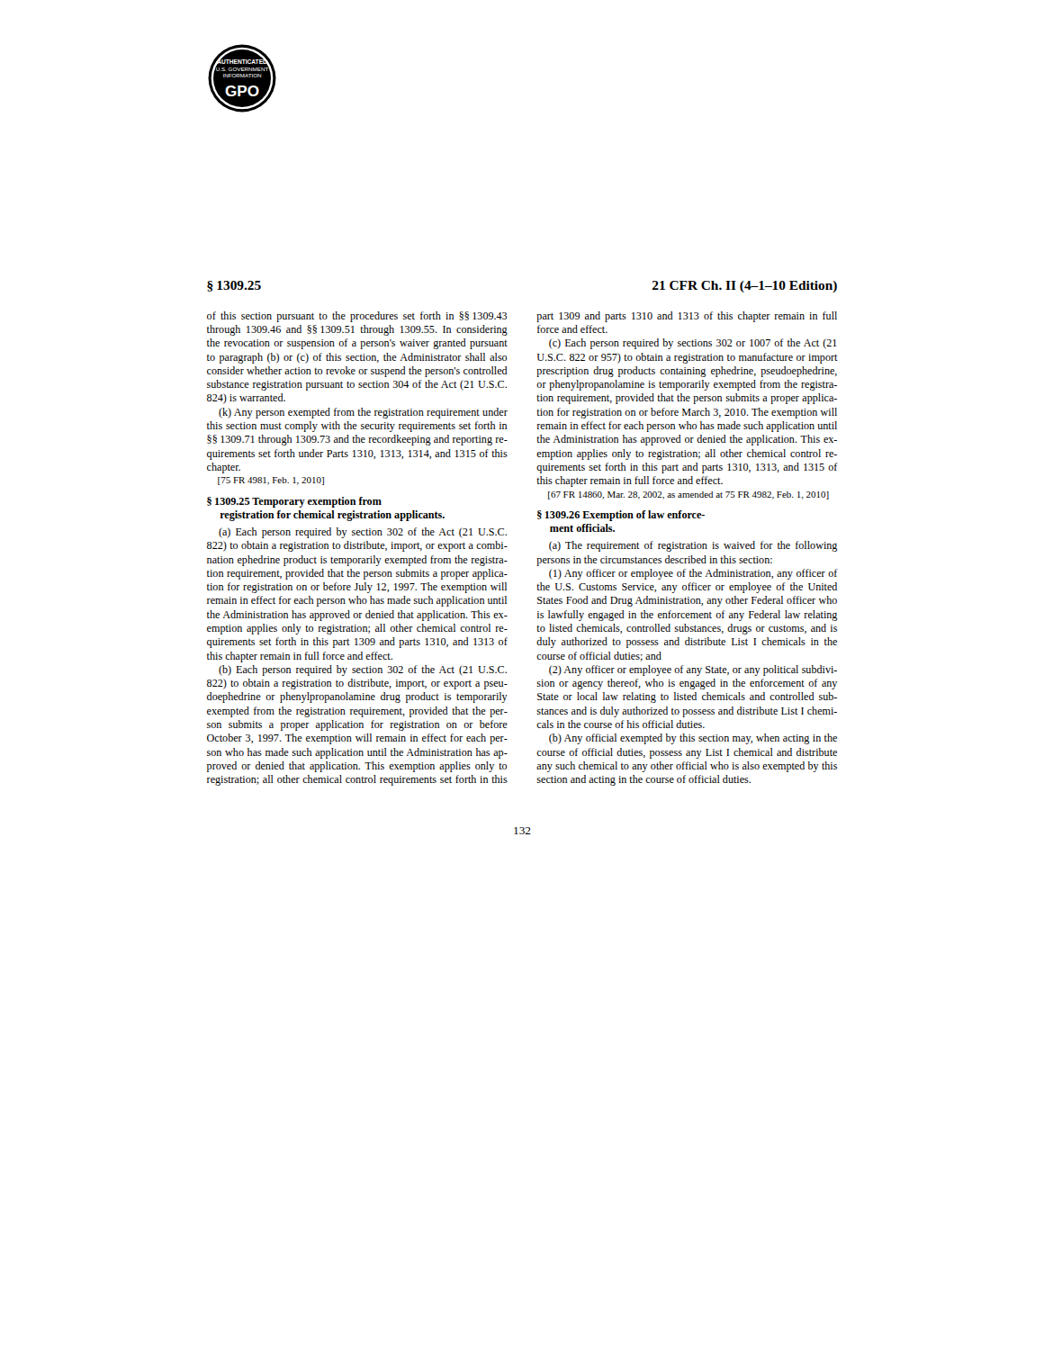AUTHENTICATED U.S. GOVERNMENT INFORMATION GPO
§ 1309.25
21 CFR Ch. II (4–1–10 Edition)
of this section pursuant to the procedures set forth in §§ 1309.43 through 1309.46 and §§ 1309.51 through 1309.55. In considering the revocation or suspension of a person's waiver granted pursuant to paragraph (b) or (c) of this section, the Administrator shall also consider whether action to revoke or suspend the person's controlled substance registration pursuant to section 304 of the Act (21 U.S.C. 824) is warranted.
(k) Any person exempted from the registration requirement under this section must comply with the security requirements set forth in §§ 1309.71 through 1309.73 and the recordkeeping and reporting requirements set forth under Parts 1310, 1313, 1314, and 1315 of this chapter.
[75 FR 4981, Feb. 1, 2010]
§ 1309.25 Temporary exemption from registration for chemical registration applicants.
(a) Each person required by section 302 of the Act (21 U.S.C. 822) to obtain a registration to distribute, import, or export a combination ephedrine product is temporarily exempted from the registration requirement, provided that the person submits a proper application for registration on or before July 12, 1997. The exemption will remain in effect for each person who has made such application until the Administration has approved or denied that application. This exemption applies only to registration; all other chemical control requirements set forth in this part 1309 and parts 1310, and 1313 of this chapter remain in full force and effect.
(b) Each person required by section 302 of the Act (21 U.S.C. 822) to obtain a registration to distribute, import, or export a pseudoephedrine or phenylpropanolamine drug product is temporarily exempted from the registration requirement, provided that the person submits a proper application for registration on or before October 3, 1997. The exemption will remain in effect for each person who has made such application until the Administration has approved or denied that application. This exemption applies only to registration; all other chemical control requirements set forth in this part 1309 and parts 1310 and 1313 of this chapter remain in full force and effect.
(c) Each person required by sections 302 or 1007 of the Act (21 U.S.C. 822 or 957) to obtain a registration to manufacture or import prescription drug products containing ephedrine, pseudoephedrine, or phenylpropanolamine is temporarily exempted from the registration requirement, provided that the person submits a proper application for registration on or before March 3, 2010. The exemption will remain in effect for each person who has made such application until the Administration has approved or denied the application. This exemption applies only to registration; all other chemical control requirements set forth in this part and parts 1310, 1313, and 1315 of this chapter remain in full force and effect.
[67 FR 14860, Mar. 28, 2002, as amended at 75 FR 4982, Feb. 1, 2010]
§ 1309.26 Exemption of law enforce-ment officials.
(a) The requirement of registration is waived for the following persons in the circumstances described in this section:
(1) Any officer or employee of the Administration, any officer of the U.S. Customs Service, any officer or employee of the United States Food and Drug Administration, any other Federal officer who is lawfully engaged in the enforcement of any Federal law relating to listed chemicals, controlled substances, drugs or customs, and is duly authorized to possess and distribute List I chemicals in the course of official duties; and
(2) Any officer or employee of any State, or any political subdivision or agency thereof, who is engaged in the enforcement of any State or local law relating to listed chemicals and controlled substances and is duly authorized to possess and distribute List I chemicals in the course of his official duties.
(b) Any official exempted by this section may, when acting in the course of official duties, possess any List I chemical and distribute any such chemical to any other official who is also exempted by this section and acting in the course of official duties.
132